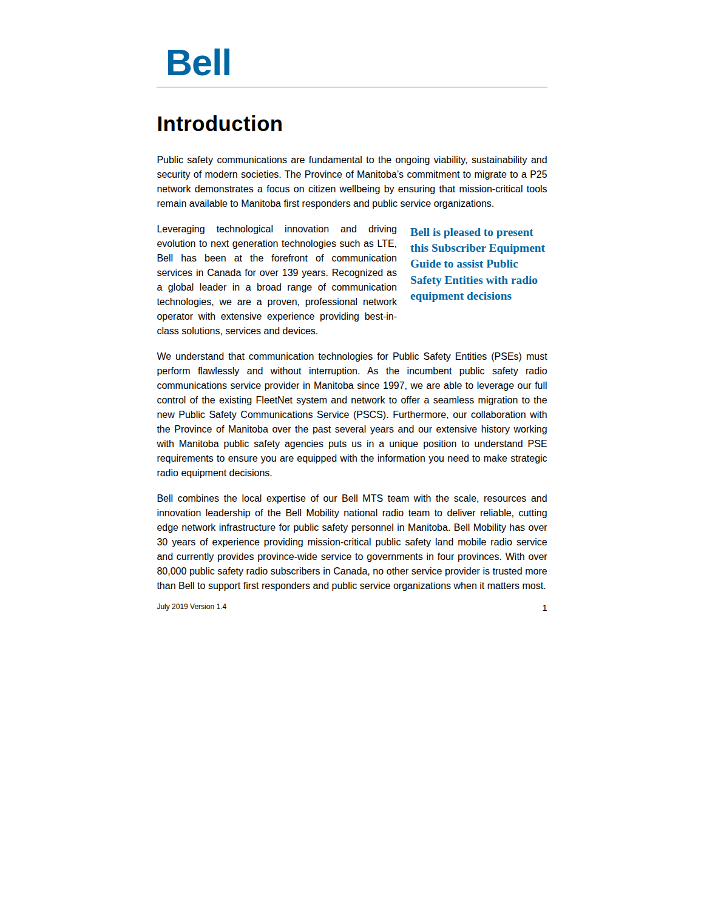Bell
Introduction
Public safety communications are fundamental to the ongoing viability, sustainability and security of modern societies. The Province of Manitoba’s commitment to migrate to a P25 network demonstrates a focus on citizen wellbeing by ensuring that mission-critical tools remain available to Manitoba first responders and public service organizations.
Bell is pleased to present this Subscriber Equipment Guide to assist Public Safety Entities with radio equipment decisions
Leveraging technological innovation and driving evolution to next generation technologies such as LTE, Bell has been at the forefront of communication services in Canada for over 139 years. Recognized as a global leader in a broad range of communication technologies, we are a proven, professional network operator with extensive experience providing best-in-class solutions, services and devices.
We understand that communication technologies for Public Safety Entities (PSEs) must perform flawlessly and without interruption. As the incumbent public safety radio communications service provider in Manitoba since 1997, we are able to leverage our full control of the existing FleetNet system and network to offer a seamless migration to the new Public Safety Communications Service (PSCS). Furthermore, our collaboration with the Province of Manitoba over the past several years and our extensive history working with Manitoba public safety agencies puts us in a unique position to understand PSE requirements to ensure you are equipped with the information you need to make strategic radio equipment decisions.
Bell combines the local expertise of our Bell MTS team with the scale, resources and innovation leadership of the Bell Mobility national radio team to deliver reliable, cutting edge network infrastructure for public safety personnel in Manitoba. Bell Mobility has over 30 years of experience providing mission-critical public safety land mobile radio service and currently provides province-wide service to governments in four provinces. With over 80,000 public safety radio subscribers in Canada, no other service provider is trusted more than Bell to support first responders and public service organizations when it matters most.
July 2019 Version 1.4 1